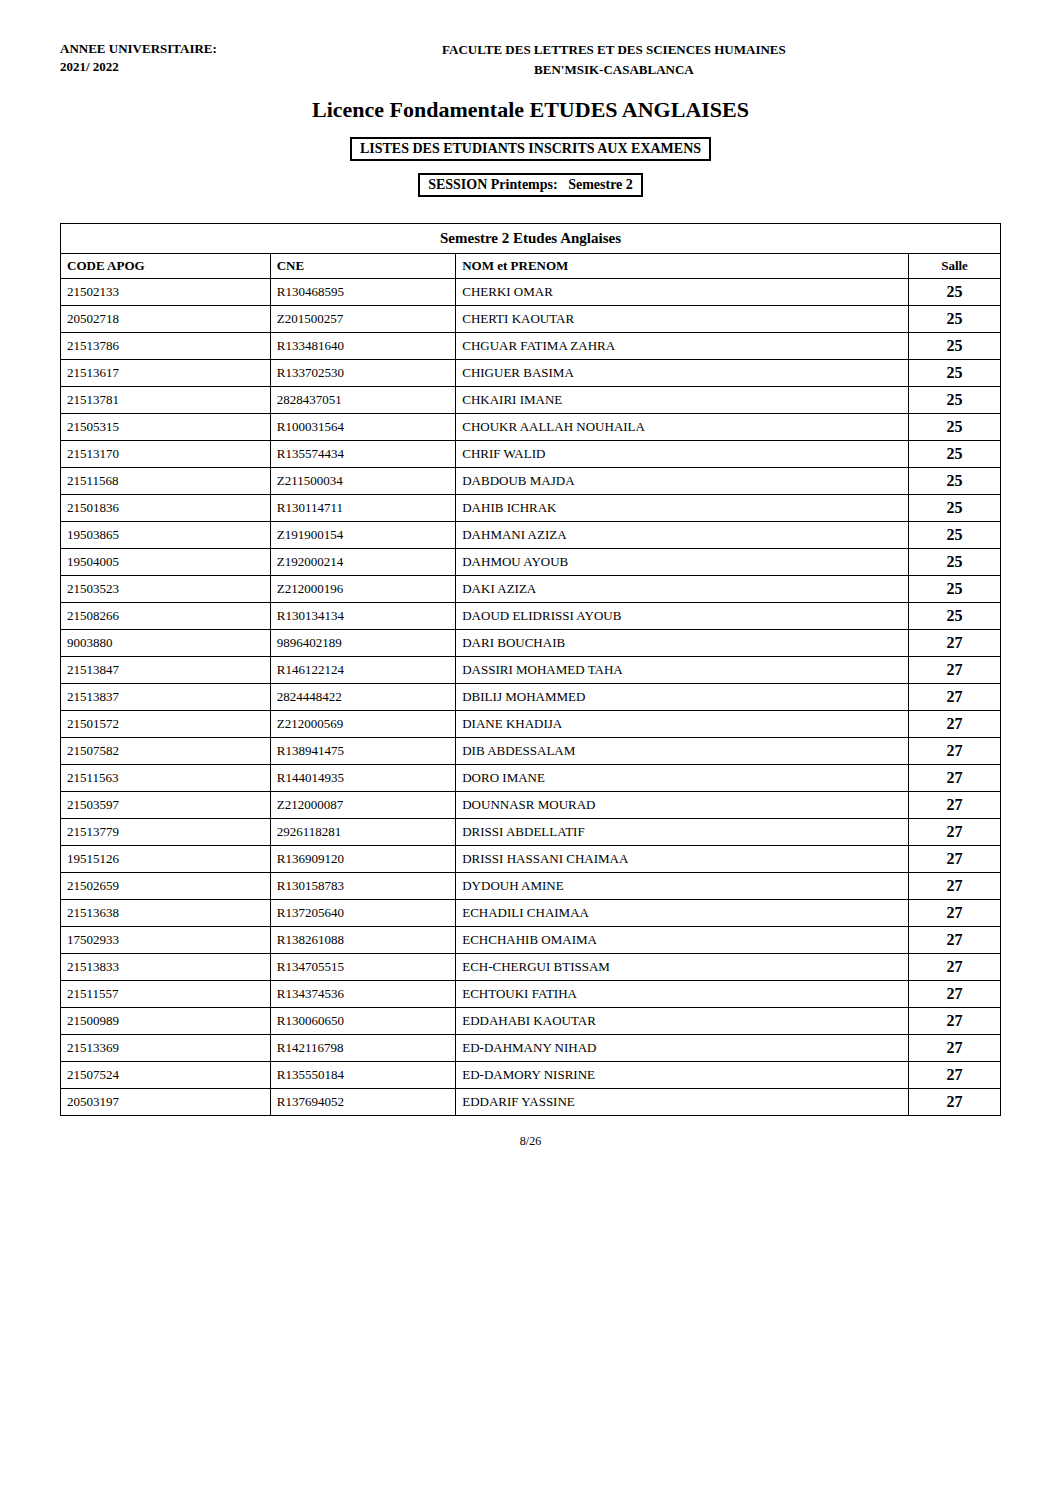ANNEE UNIVERSITAIRE:
2021/ 2022
FACULTE DES LETTRES ET DES SCIENCES HUMAINES
BEN'MSIK-CASABLANCA
Licence Fondamentale ETUDES ANGLAISES
LISTES DES ETUDIANTS INSCRITS AUX EXAMENS
SESSION Printemps: Semestre 2
Semestre 2 Etudes Anglaises
| CODE APOG | CNE | NOM et PRENOM | Salle |
| --- | --- | --- | --- |
| 21502133 | R130468595 | CHERKI OMAR | 25 |
| 20502718 | Z201500257 | CHERTI KAOUTAR | 25 |
| 21513786 | R133481640 | CHGUAR FATIMA ZAHRA | 25 |
| 21513617 | R133702530 | CHIGUER BASIMA | 25 |
| 21513781 | 2828437051 | CHKAIRI IMANE | 25 |
| 21505315 | R100031564 | CHOUKR AALLAH NOUHAILA | 25 |
| 21513170 | R135574434 | CHRIF WALID | 25 |
| 21511568 | Z211500034 | DABDOUB MAJDA | 25 |
| 21501836 | R130114711 | DAHIB ICHRAK | 25 |
| 19503865 | Z191900154 | DAHMANI AZIZA | 25 |
| 19504005 | Z192000214 | DAHMOU AYOUB | 25 |
| 21503523 | Z212000196 | DAKI AZIZA | 25 |
| 21508266 | R130134134 | DAOUD ELIDRISSI AYOUB | 25 |
| 9003880 | 9896402189 | DARI BOUCHAIB | 27 |
| 21513847 | R146122124 | DASSIRI MOHAMED TAHA | 27 |
| 21513837 | 2824448422 | DBILIJ MOHAMMED | 27 |
| 21501572 | Z212000569 | DIANE KHADIJA | 27 |
| 21507582 | R138941475 | DIB ABDESSALAM | 27 |
| 21511563 | R144014935 | DORO IMANE | 27 |
| 21503597 | Z212000087 | DOUNNASR MOURAD | 27 |
| 21513779 | 2926118281 | DRISSI ABDELLATIF | 27 |
| 19515126 | R136909120 | DRISSI HASSANI CHAIMAA | 27 |
| 21502659 | R130158783 | DYDOUH AMINE | 27 |
| 21513638 | R137205640 | ECHADILI CHAIMAA | 27 |
| 17502933 | R138261088 | ECHCHAHIB OMAIMA | 27 |
| 21513833 | R134705515 | ECH-CHERGUI BTISSAM | 27 |
| 21511557 | R134374536 | ECHTOUKI FATIHA | 27 |
| 21500989 | R130060650 | EDDAHABI KAOUTAR | 27 |
| 21513369 | R142116798 | ED-DAHMANY NIHAD | 27 |
| 21507524 | R135550184 | ED-DAMORY NISRINE | 27 |
| 20503197 | R137694052 | EDDARIF YASSINE | 27 |
8/26